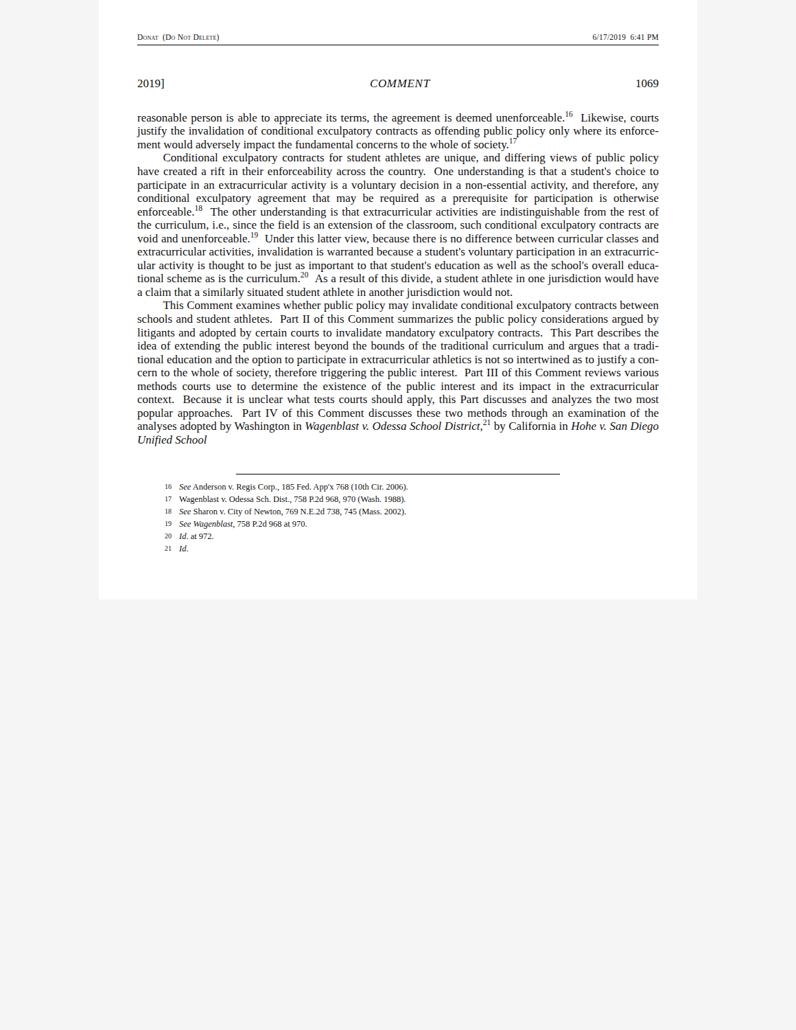Donat (Do Not Delete) 6/17/2019 6:41 PM
2019] COMMENT 1069
reasonable person is able to appreciate its terms, the agreement is deemed unenforceable.16 Likewise, courts justify the invalidation of conditional exculpatory contracts as offending public policy only where its enforcement would adversely impact the fundamental concerns to the whole of society.17
Conditional exculpatory contracts for student athletes are unique, and differing views of public policy have created a rift in their enforceability across the country. One understanding is that a student's choice to participate in an extracurricular activity is a voluntary decision in a non-essential activity, and therefore, any conditional exculpatory agreement that may be required as a prerequisite for participation is otherwise enforceable.18 The other understanding is that extracurricular activities are indistinguishable from the rest of the curriculum, i.e., since the field is an extension of the classroom, such conditional exculpatory contracts are void and unenforceable.19 Under this latter view, because there is no difference between curricular classes and extracurricular activities, invalidation is warranted because a student's voluntary participation in an extracurricular activity is thought to be just as important to that student's education as well as the school's overall educational scheme as is the curriculum.20 As a result of this divide, a student athlete in one jurisdiction would have a claim that a similarly situated student athlete in another jurisdiction would not.
This Comment examines whether public policy may invalidate conditional exculpatory contracts between schools and student athletes. Part II of this Comment summarizes the public policy considerations argued by litigants and adopted by certain courts to invalidate mandatory exculpatory contracts. This Part describes the idea of extending the public interest beyond the bounds of the traditional curriculum and argues that a traditional education and the option to participate in extracurricular athletics is not so intertwined as to justify a concern to the whole of society, therefore triggering the public interest. Part III of this Comment reviews various methods courts use to determine the existence of the public interest and its impact in the extracurricular context. Because it is unclear what tests courts should apply, this Part discusses and analyzes the two most popular approaches. Part IV of this Comment discusses these two methods through an examination of the analyses adopted by Washington in Wagenblast v. Odessa School District,21 by California in Hohe v. San Diego Unified School
16 See Anderson v. Regis Corp., 185 Fed. App'x 768 (10th Cir. 2006).
17 Wagenblast v. Odessa Sch. Dist., 758 P.2d 968, 970 (Wash. 1988).
18 See Sharon v. City of Newton, 769 N.E.2d 738, 745 (Mass. 2002).
19 See Wagenblast, 758 P.2d 968 at 970.
20 Id. at 972.
21 Id.